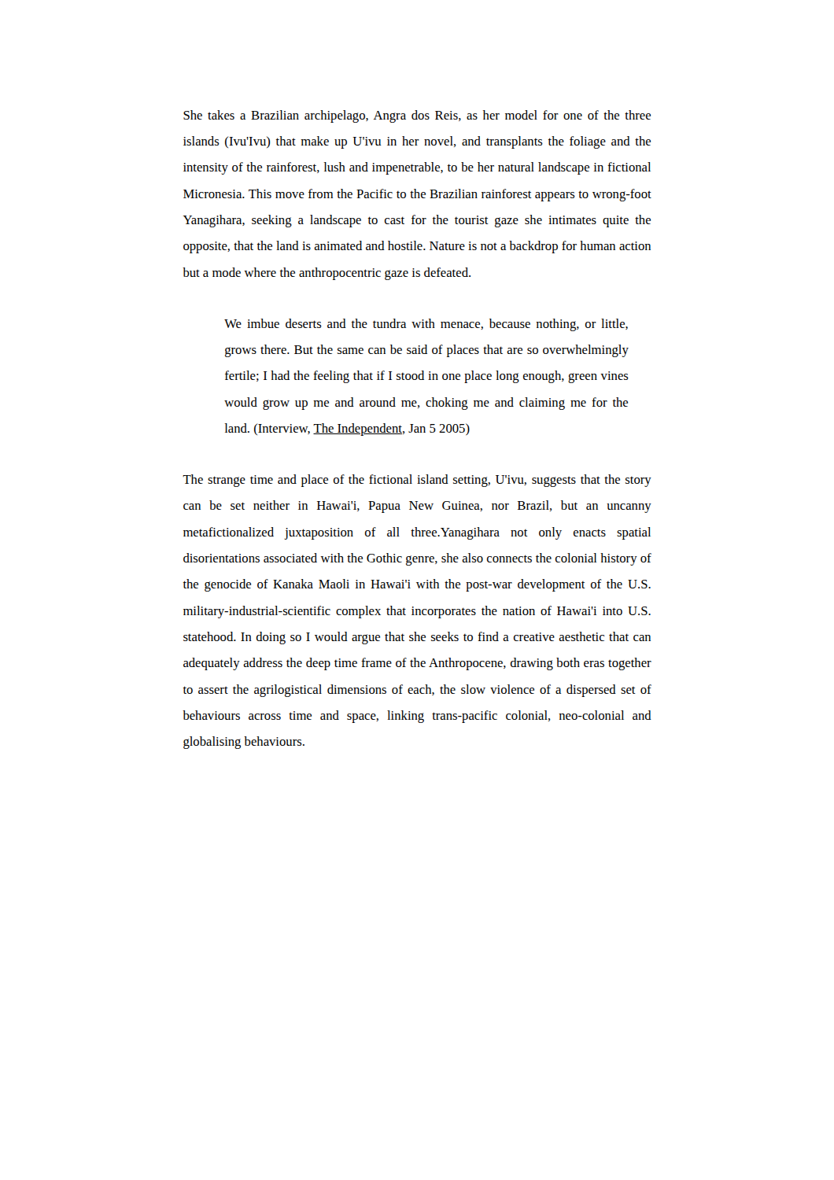She takes a Brazilian archipelago, Angra dos Reis, as her model for one of the three islands (Ivu'Ivu) that make up U'ivu in her novel, and transplants the foliage and the intensity of the rainforest, lush and impenetrable, to be her natural landscape in fictional Micronesia. This move from the Pacific to the Brazilian rainforest appears to wrong-foot Yanagihara, seeking a landscape to cast for the tourist gaze she intimates quite the opposite, that the land is animated and hostile. Nature is not a backdrop for human action but a mode where the anthropocentric gaze is defeated.
We imbue deserts and the tundra with menace, because nothing, or little, grows there. But the same can be said of places that are so overwhelmingly fertile; I had the feeling that if I stood in one place long enough, green vines would grow up me and around me, choking me and claiming me for the land. (Interview, The Independent, Jan 5 2005)
The strange time and place of the fictional island setting, U'ivu, suggests that the story can be set neither in Hawai'i, Papua New Guinea, nor Brazil, but an uncanny metafictionalized juxtaposition of all three.Yanagihara not only enacts spatial disorientations associated with the Gothic genre, she also connects the colonial history of the genocide of Kanaka Maoli in Hawai'i with the post-war development of the U.S. military-industrial-scientific complex that incorporates the nation of Hawai'i into U.S. statehood. In doing so I would argue that she seeks to find a creative aesthetic that can adequately address the deep time frame of the Anthropocene, drawing both eras together to assert the agrilogistical dimensions of each, the slow violence of a dispersed set of behaviours across time and space, linking trans-pacific colonial, neo-colonial and globalising behaviours.